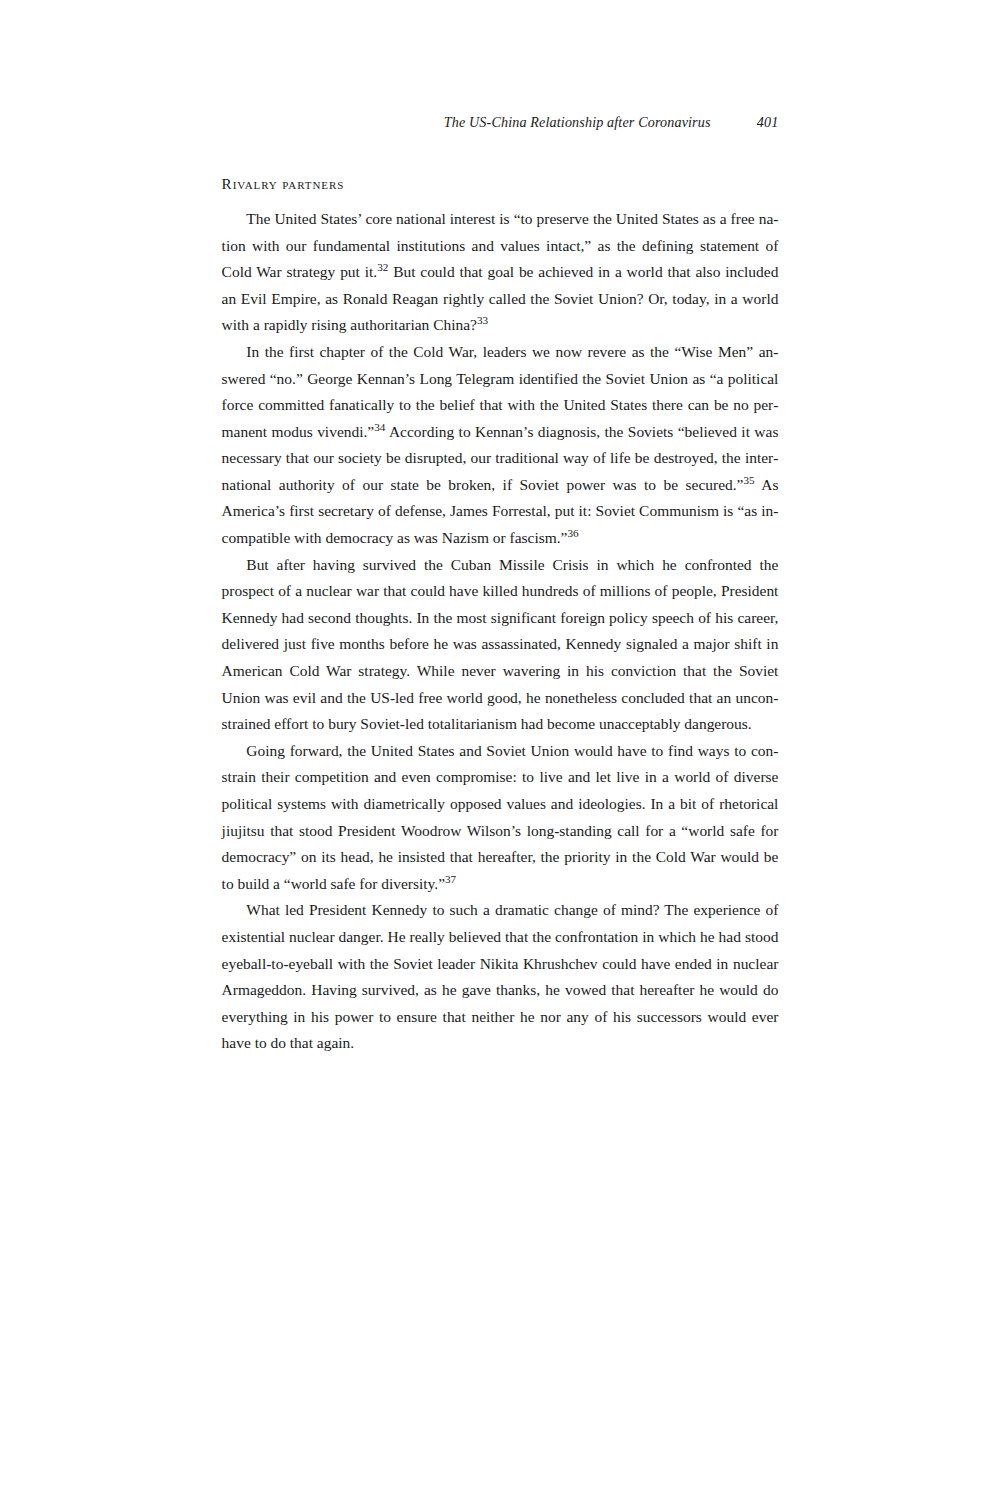The US-China Relationship after Coronavirus 401
Rivalry Partners
The United States’ core national interest is “to preserve the United States as a free nation with our fundamental institutions and values intact,” as the defining statement of Cold War strategy put it.32 But could that goal be achieved in a world that also included an Evil Empire, as Ronald Reagan rightly called the Soviet Union? Or, today, in a world with a rapidly rising authoritarian China?33
In the first chapter of the Cold War, leaders we now revere as the “Wise Men” answered “no.” George Kennan’s Long Telegram identified the Soviet Union as “a political force committed fanatically to the belief that with the United States there can be no permanent modus vivendi.”34 According to Kennan’s diagnosis, the Soviets “believed it was necessary that our society be disrupted, our traditional way of life be destroyed, the international authority of our state be broken, if Soviet power was to be secured.”35 As America’s first secretary of defense, James Forrestal, put it: Soviet Communism is “as incompatible with democracy as was Nazism or fascism.”36
But after having survived the Cuban Missile Crisis in which he confronted the prospect of a nuclear war that could have killed hundreds of millions of people, President Kennedy had second thoughts. In the most significant foreign policy speech of his career, delivered just five months before he was assassinated, Kennedy signaled a major shift in American Cold War strategy. While never wavering in his conviction that the Soviet Union was evil and the US-led free world good, he nonetheless concluded that an unconstrained effort to bury Soviet-led totalitarianism had become unacceptably dangerous.
Going forward, the United States and Soviet Union would have to find ways to constrain their competition and even compromise: to live and let live in a world of diverse political systems with diametrically opposed values and ideologies. In a bit of rhetorical jiujitsu that stood President Woodrow Wilson’s long-standing call for a “world safe for democracy” on its head, he insisted that hereafter, the priority in the Cold War would be to build a “world safe for diversity.”37
What led President Kennedy to such a dramatic change of mind? The experience of existential nuclear danger. He really believed that the confrontation in which he had stood eyeball-to-eyeball with the Soviet leader Nikita Khrushchev could have ended in nuclear Armageddon. Having survived, as he gave thanks, he vowed that hereafter he would do everything in his power to ensure that neither he nor any of his successors would ever have to do that again.